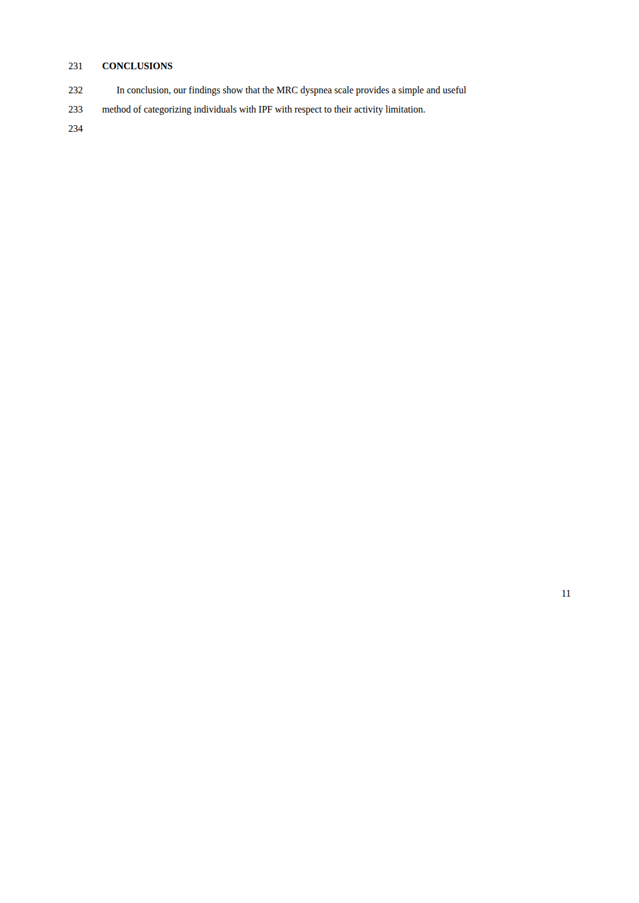231
Conclusions
232 In conclusion, our findings show that the MRC dyspnea scale provides a simple and useful
233 method of categorizing individuals with IPF with respect to their activity limitation.
234
11